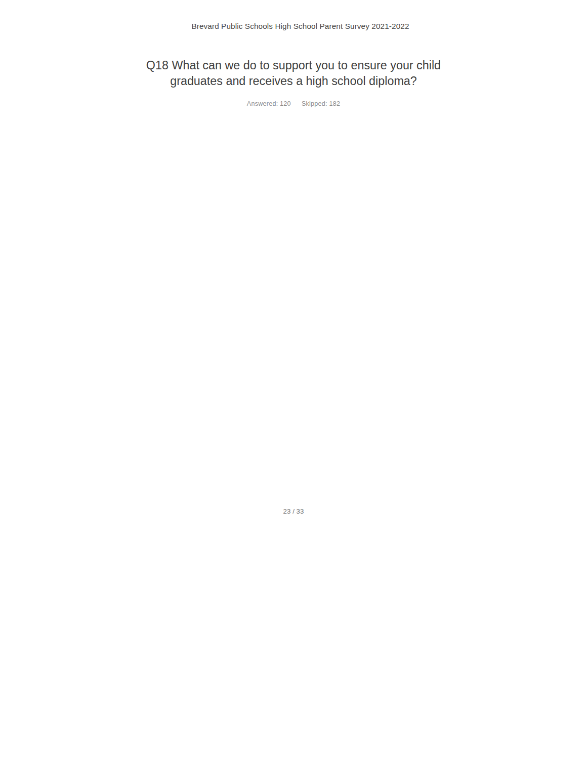Brevard Public Schools High School Parent Survey 2021-2022
Q18 What can we do to support you to ensure your child graduates and receives a high school diploma?
Answered: 120 Skipped: 182
23 / 33